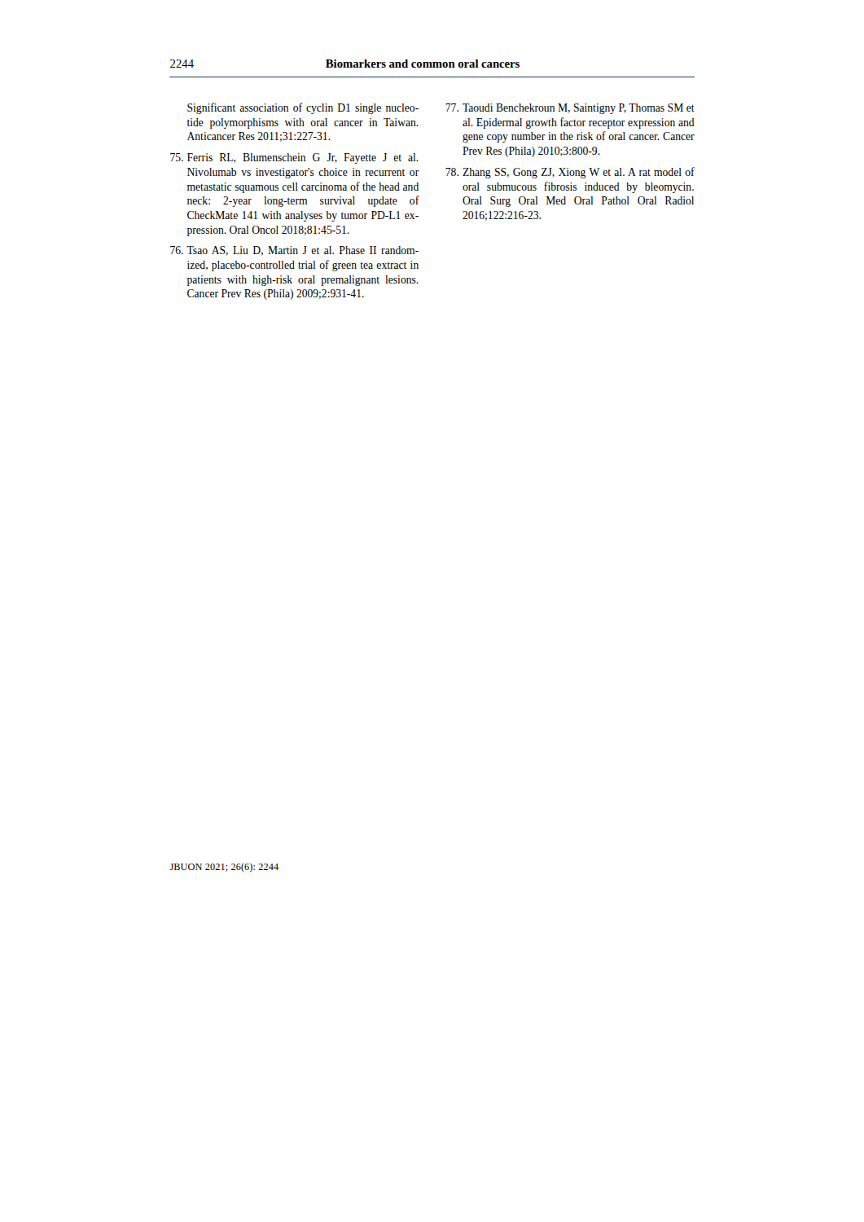2244
Biomarkers and common oral cancers
Significant association of cyclin D1 single nucleotide polymorphisms with oral cancer in Taiwan. Anticancer Res 2011;31:227-31.
75. Ferris RL, Blumenschein G Jr, Fayette J et al. Nivolumab vs investigator's choice in recurrent or metastatic squamous cell carcinoma of the head and neck: 2-year long-term survival update of CheckMate 141 with analyses by tumor PD-L1 expression. Oral Oncol 2018;81:45-51.
76. Tsao AS, Liu D, Martin J et al. Phase II randomized, placebo-controlled trial of green tea extract in patients with high-risk oral premalignant lesions. Cancer Prev Res (Phila) 2009;2:931-41.
77. Taoudi Benchekroun M, Saintigny P, Thomas SM et al. Epidermal growth factor receptor expression and gene copy number in the risk of oral cancer. Cancer Prev Res (Phila) 2010;3:800-9.
78. Zhang SS, Gong ZJ, Xiong W et al. A rat model of oral submucous fibrosis induced by bleomycin. Oral Surg Oral Med Oral Pathol Oral Radiol 2016;122:216-23.
JBUON 2021; 26(6): 2244